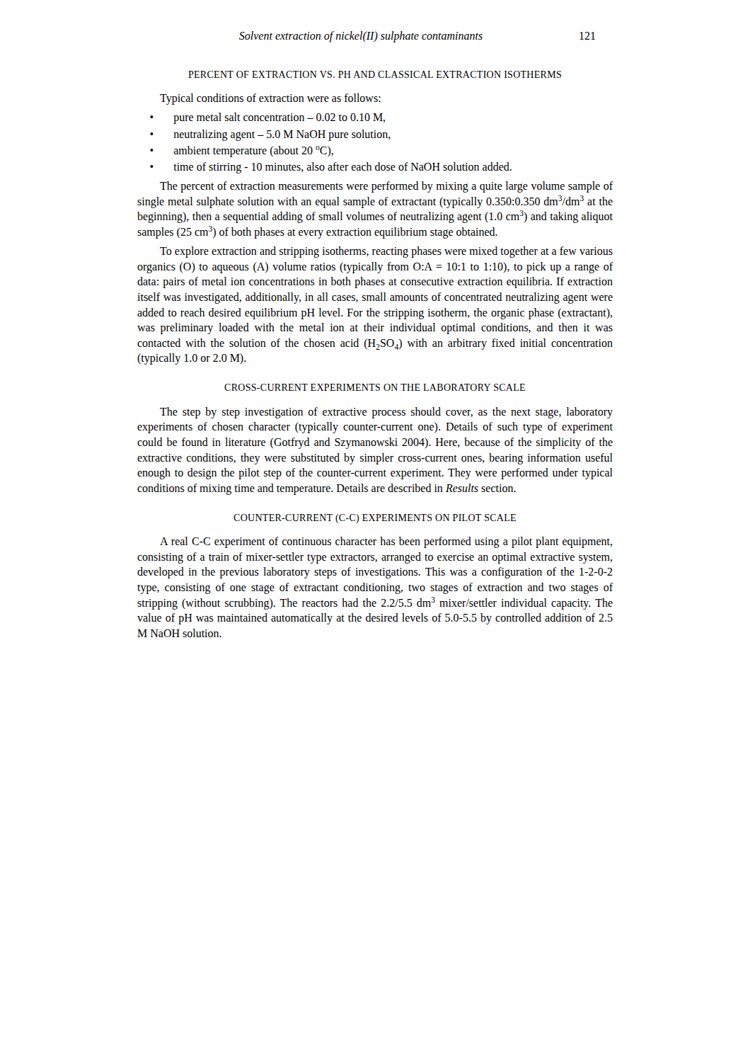Solvent extraction of nickel(II) sulphate contaminants 121
Percent of extraction vs. pH and classical extraction isotherms
Typical conditions of extraction were as follows:
pure metal salt concentration – 0.02 to 0.10 M,
neutralizing agent – 5.0 M NaOH pure solution,
ambient temperature (about 20 oC),
time of stirring - 10 minutes, also after each dose of NaOH solution added.
The percent of extraction measurements were performed by mixing a quite large volume sample of single metal sulphate solution with an equal sample of extractant (typically 0.350:0.350 dm3/dm3 at the beginning), then a sequential adding of small volumes of neutralizing agent (1.0 cm3) and taking aliquot samples (25 cm3) of both phases at every extraction equilibrium stage obtained.
To explore extraction and stripping isotherms, reacting phases were mixed together at a few various organics (O) to aqueous (A) volume ratios (typically from O:A = 10:1 to 1:10), to pick up a range of data: pairs of metal ion concentrations in both phases at consecutive extraction equilibria. If extraction itself was investigated, additionally, in all cases, small amounts of concentrated neutralizing agent were added to reach desired equilibrium pH level. For the stripping isotherm, the organic phase (extractant), was preliminary loaded with the metal ion at their individual optimal conditions, and then it was contacted with the solution of the chosen acid (H2SO4) with an arbitrary fixed initial concentration (typically 1.0 or 2.0 M).
Cross-current experiments on the laboratory scale
The step by step investigation of extractive process should cover, as the next stage, laboratory experiments of chosen character (typically counter-current one). Details of such type of experiment could be found in literature (Gotfryd and Szymanowski 2004). Here, because of the simplicity of the extractive conditions, they were substituted by simpler cross-current ones, bearing information useful enough to design the pilot step of the counter-current experiment. They were performed under typical conditions of mixing time and temperature. Details are described in Results section.
Counter-current (C-C) experiments on pilot scale
A real C-C experiment of continuous character has been performed using a pilot plant equipment, consisting of a train of mixer-settler type extractors, arranged to exercise an optimal extractive system, developed in the previous laboratory steps of investigations. This was a configuration of the 1-2-0-2 type, consisting of one stage of extractant conditioning, two stages of extraction and two stages of stripping (without scrubbing). The reactors had the 2.2/5.5 dm3 mixer/settler individual capacity. The value of pH was maintained automatically at the desired levels of 5.0-5.5 by controlled addition of 2.5 M NaOH solution.